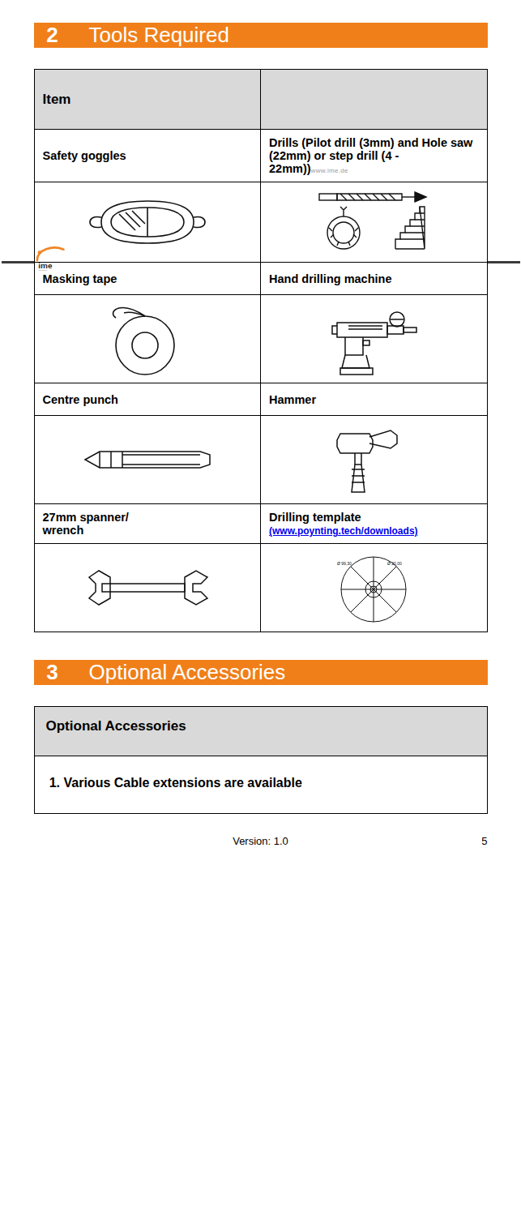2
Tools Required
ime innovation
| Item | |
| Safety goggles | Drills (Pilot drill (3mm) and Hole saw (22mm) or step drill (4 - 22mm)) www.ime.de |
| Masking tape | Hand drilling machine |
| Centre punch | Hammer |
| 27mm spanner/ wrench | Drilling template (www.poynting.tech/downloads) |
| | Ø 99,30 Ø 20,00 |
3
Optional Accessories
Optional Accessories
Various Cable extensions are available
Version: 1.0 5